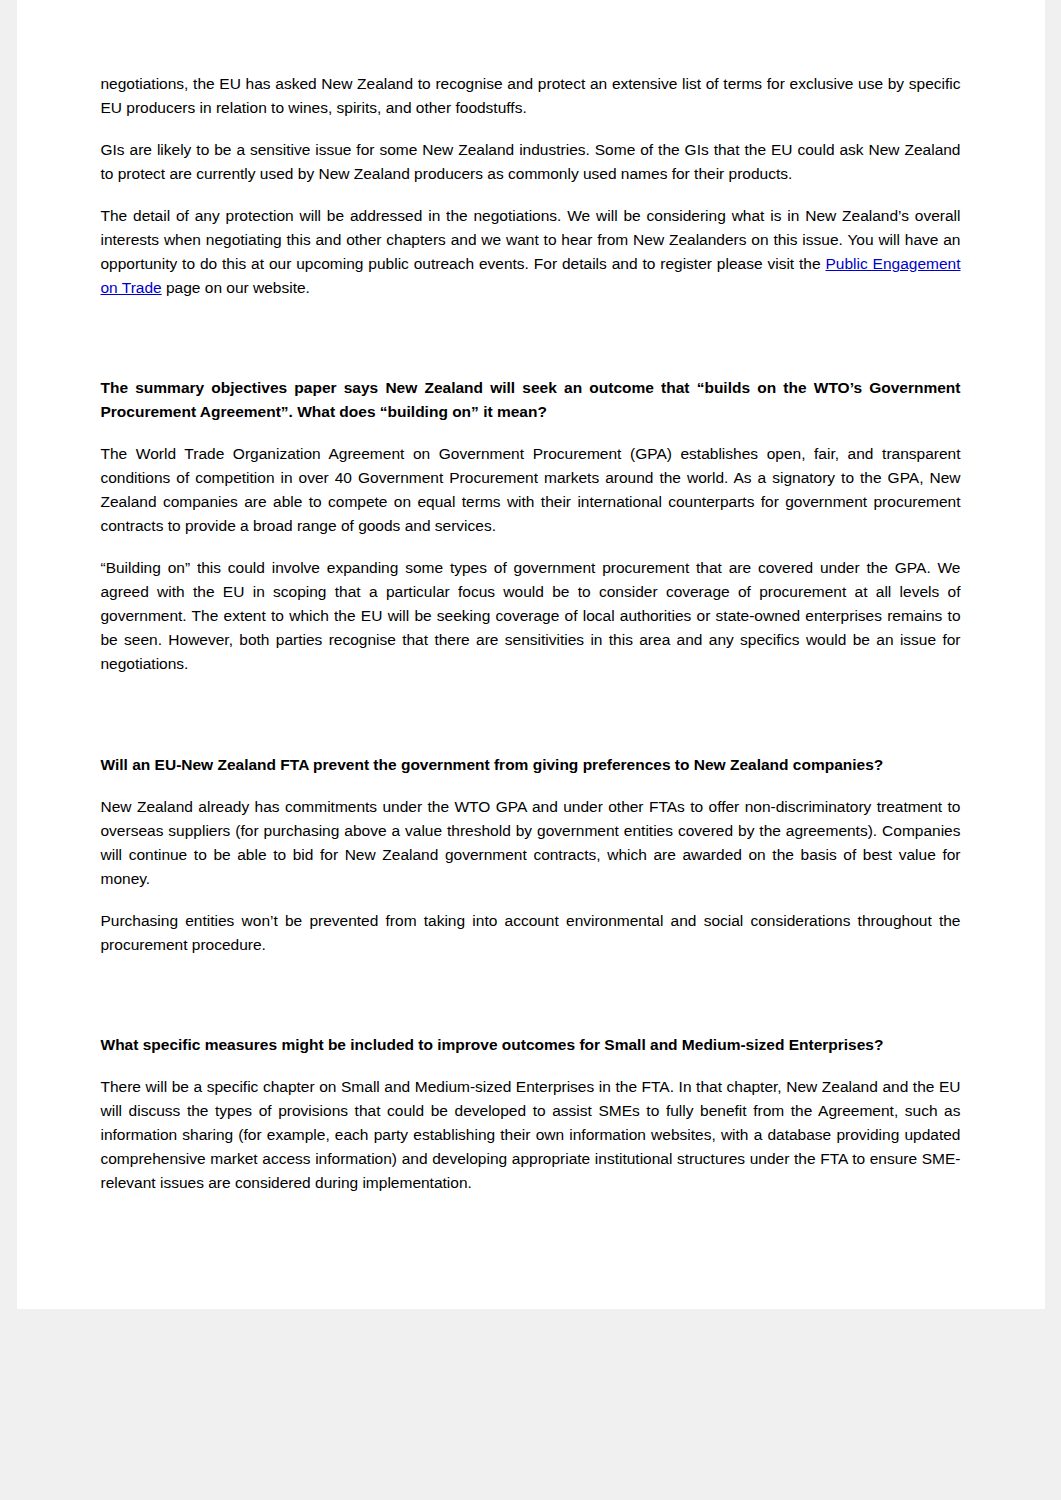negotiations, the EU has asked New Zealand to recognise and protect an extensive list of terms for exclusive use by specific EU producers in relation to wines, spirits, and other foodstuffs.
GIs are likely to be a sensitive issue for some New Zealand industries. Some of the GIs that the EU could ask New Zealand to protect are currently used by New Zealand producers as commonly used names for their products.
The detail of any protection will be addressed in the negotiations. We will be considering what is in New Zealand’s overall interests when negotiating this and other chapters and we want to hear from New Zealanders on this issue. You will have an opportunity to do this at our upcoming public outreach events. For details and to register please visit the Public Engagement on Trade page on our website.
The summary objectives paper says New Zealand will seek an outcome that “builds on the WTO’s Government Procurement Agreement”. What does “building on” it mean?
The World Trade Organization Agreement on Government Procurement (GPA) establishes open, fair, and transparent conditions of competition in over 40 Government Procurement markets around the world. As a signatory to the GPA, New Zealand companies are able to compete on equal terms with their international counterparts for government procurement contracts to provide a broad range of goods and services.
“Building on” this could involve expanding some types of government procurement that are covered under the GPA. We agreed with the EU in scoping that a particular focus would be to consider coverage of procurement at all levels of government. The extent to which the EU will be seeking coverage of local authorities or state-owned enterprises remains to be seen. However, both parties recognise that there are sensitivities in this area and any specifics would be an issue for negotiations.
Will an EU-New Zealand FTA prevent the government from giving preferences to New Zealand companies?
New Zealand already has commitments under the WTO GPA and under other FTAs to offer non-discriminatory treatment to overseas suppliers (for purchasing above a value threshold by government entities covered by the agreements). Companies will continue to be able to bid for New Zealand government contracts, which are awarded on the basis of best value for money.
Purchasing entities won’t be prevented from taking into account environmental and social considerations throughout the procurement procedure.
What specific measures might be included to improve outcomes for Small and Medium-sized Enterprises?
There will be a specific chapter on Small and Medium-sized Enterprises in the FTA. In that chapter, New Zealand and the EU will discuss the types of provisions that could be developed to assist SMEs to fully benefit from the Agreement, such as information sharing (for example, each party establishing their own information websites, with a database providing updated comprehensive market access information) and developing appropriate institutional structures under the FTA to ensure SME-relevant issues are considered during implementation.